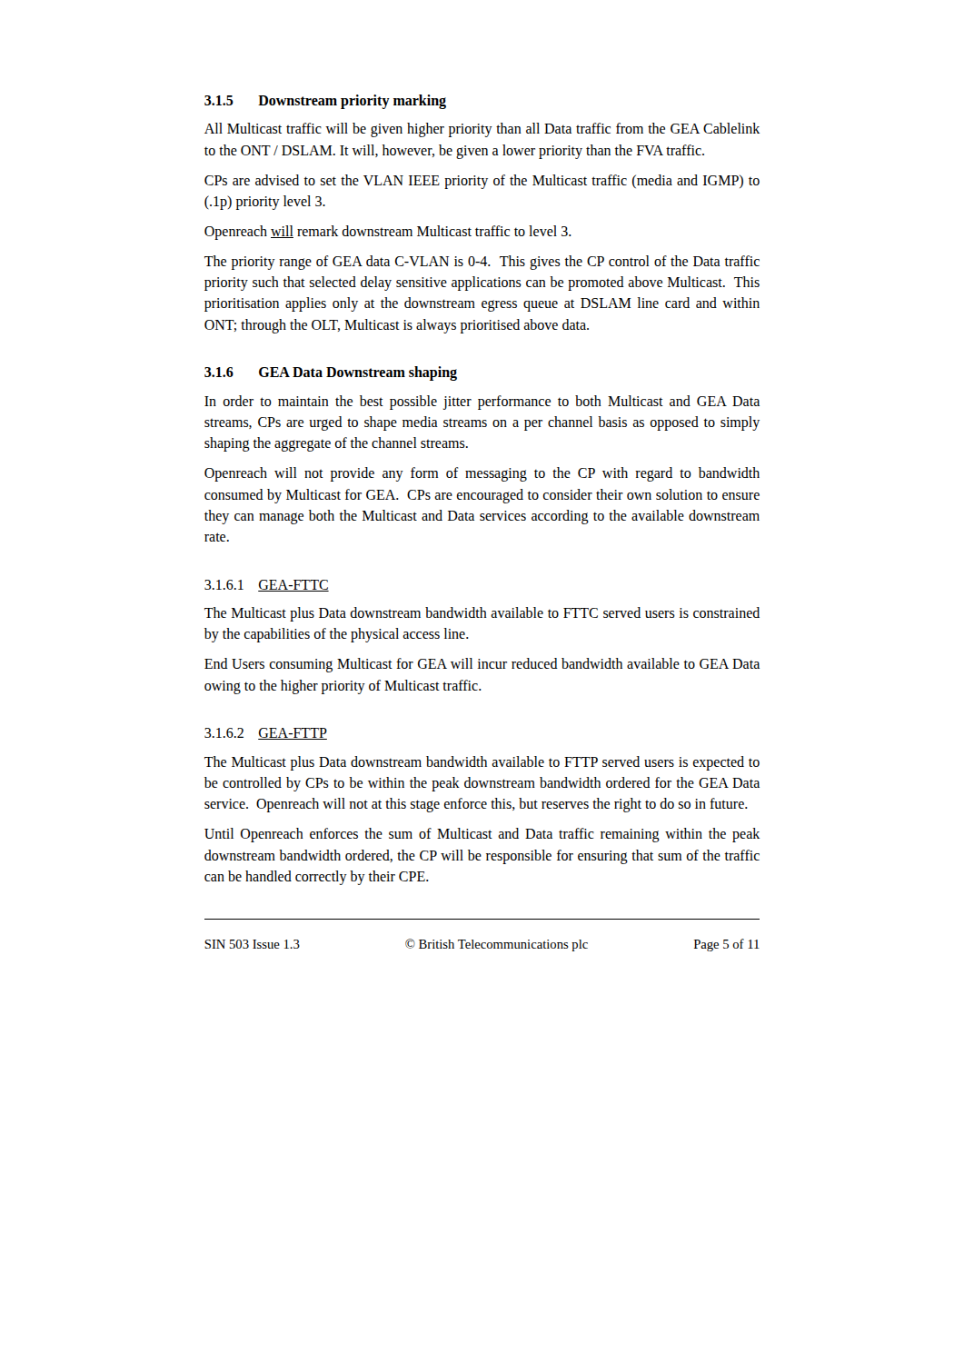3.1.5 Downstream priority marking
All Multicast traffic will be given higher priority than all Data traffic from the GEA Cablelink to the ONT / DSLAM. It will, however, be given a lower priority than the FVA traffic.
CPs are advised to set the VLAN IEEE priority of the Multicast traffic (media and IGMP) to (.1p) priority level 3.
Openreach will remark downstream Multicast traffic to level 3.
The priority range of GEA data C-VLAN is 0-4. This gives the CP control of the Data traffic priority such that selected delay sensitive applications can be promoted above Multicast. This prioritisation applies only at the downstream egress queue at DSLAM line card and within ONT; through the OLT, Multicast is always prioritised above data.
3.1.6 GEA Data Downstream shaping
In order to maintain the best possible jitter performance to both Multicast and GEA Data streams, CPs are urged to shape media streams on a per channel basis as opposed to simply shaping the aggregate of the channel streams.
Openreach will not provide any form of messaging to the CP with regard to bandwidth consumed by Multicast for GEA. CPs are encouraged to consider their own solution to ensure they can manage both the Multicast and Data services according to the available downstream rate.
3.1.6.1 GEA-FTTC
The Multicast plus Data downstream bandwidth available to FTTC served users is constrained by the capabilities of the physical access line.
End Users consuming Multicast for GEA will incur reduced bandwidth available to GEA Data owing to the higher priority of Multicast traffic.
3.1.6.2 GEA-FTTP
The Multicast plus Data downstream bandwidth available to FTTP served users is expected to be controlled by CPs to be within the peak downstream bandwidth ordered for the GEA Data service. Openreach will not at this stage enforce this, but reserves the right to do so in future.
Until Openreach enforces the sum of Multicast and Data traffic remaining within the peak downstream bandwidth ordered, the CP will be responsible for ensuring that sum of the traffic can be handled correctly by their CPE.
SIN 503 Issue 1.3 © British Telecommunications plc Page 5 of 11